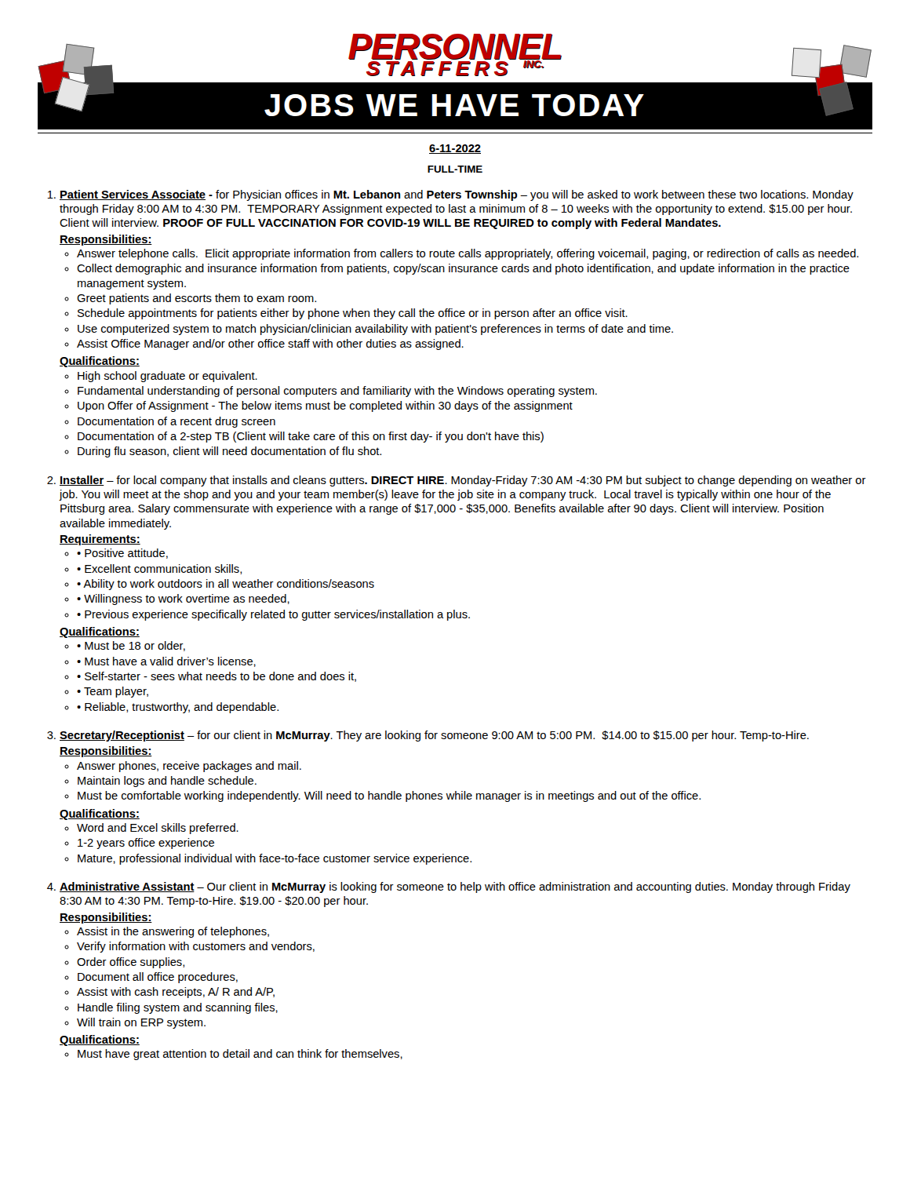PERSONNEL STAFFERS INC.
JOBS WE HAVE TODAY
6-11-2022
FULL-TIME
Patient Services Associate - for Physician offices in Mt. Lebanon and Peters Township – you will be asked to work between these two locations. Monday through Friday 8:00 AM to 4:30 PM. TEMPORARY Assignment expected to last a minimum of 8 – 10 weeks with the opportunity to extend. $15.00 per hour. Client will interview. PROOF OF FULL VACCINATION FOR COVID-19 WILL BE REQUIRED to comply with Federal Mandates.
Responsibilities:
Answer telephone calls. Elicit appropriate information from callers to route calls appropriately, offering voicemail, paging, or redirection of calls as needed.
Collect demographic and insurance information from patients, copy/scan insurance cards and photo identification, and update information in the practice management system.
Greet patients and escorts them to exam room.
Schedule appointments for patients either by phone when they call the office or in person after an office visit.
Use computerized system to match physician/clinician availability with patient's preferences in terms of date and time.
Assist Office Manager and/or other office staff with other duties as assigned.
Qualifications:
High school graduate or equivalent.
Fundamental understanding of personal computers and familiarity with the Windows operating system.
Upon Offer of Assignment - The below items must be completed within 30 days of the assignment
Documentation of a recent drug screen
Documentation of a 2-step TB (Client will take care of this on first day- if you don't have this)
During flu season, client will need documentation of flu shot.
Installer – for local company that installs and cleans gutters. DIRECT HIRE. Monday-Friday 7:30 AM -4:30 PM but subject to change depending on weather or job. You will meet at the shop and you and your team member(s) leave for the job site in a company truck. Local travel is typically within one hour of the Pittsburg area. Salary commensurate with experience with a range of $17,000 - $35,000. Benefits available after 90 days. Client will interview. Position available immediately.
Requirements:
• Positive attitude,
• Excellent communication skills,
• Ability to work outdoors in all weather conditions/seasons
• Willingness to work overtime as needed,
• Previous experience specifically related to gutter services/installation a plus.
Qualifications:
• Must be 18 or older,
• Must have a valid driver’s license,
• Self-starter - sees what needs to be done and does it,
• Team player,
• Reliable, trustworthy, and dependable.
Secretary/Receptionist – for our client in McMurray. They are looking for someone 9:00 AM to 5:00 PM. $14.00 to $15.00 per hour. Temp-to-Hire.
Responsibilities:
Answer phones, receive packages and mail.
Maintain logs and handle schedule.
Must be comfortable working independently. Will need to handle phones while manager is in meetings and out of the office.
Qualifications:
Word and Excel skills preferred.
1-2 years office experience
Mature, professional individual with face-to-face customer service experience.
Administrative Assistant – Our client in McMurray is looking for someone to help with office administration and accounting duties. Monday through Friday 8:30 AM to 4:30 PM. Temp-to-Hire. $19.00 - $20.00 per hour.
Responsibilities:
Assist in the answering of telephones,
Verify information with customers and vendors,
Order office supplies,
Document all office procedures,
Assist with cash receipts, A/ R and A/P,
Handle filing system and scanning files,
Will train on ERP system.
Qualifications:
Must have great attention to detail and can think for themselves,